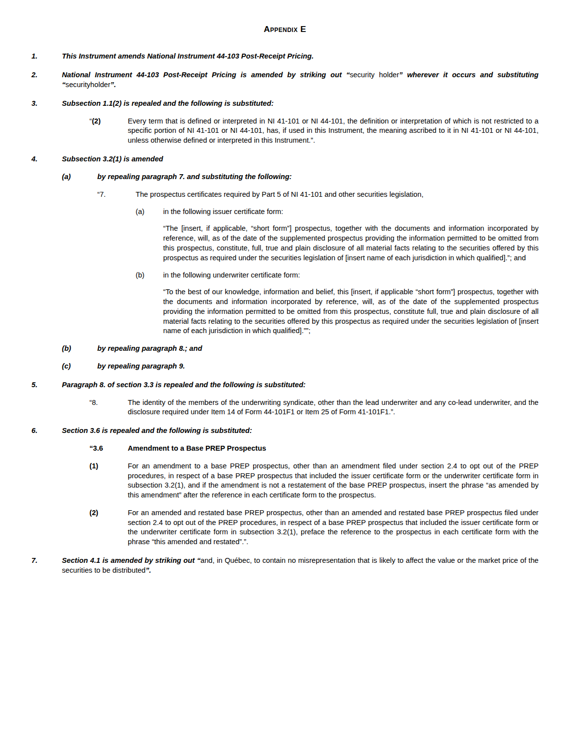Appendix E
1.
This Instrument amends National Instrument 44-103 Post-Receipt Pricing.
2.
National Instrument 44-103 Post-Receipt Pricing is amended by striking out “security holder” wherever it occurs and substituting “securityholder”.
3.
Subsection 1.1(2) is repealed and the following is substituted:
“(2)
Every term that is defined or interpreted in NI 41-101 or NI 44-101, the definition or interpretation of which is not restricted to a specific portion of NI 41-101 or NI 44-101, has, if used in this Instrument, the meaning ascribed to it in NI 41-101 or NI 44-101, unless otherwise defined or interpreted in this Instrument.”.
4.
Subsection 3.2(1) is amended
(a)
by repealing paragraph 7. and substituting the following:
“7.
The prospectus certificates required by Part 5 of NI 41-101 and other securities legislation,
(a)
in the following issuer certificate form:
“The [insert, if applicable, “short form”] prospectus, together with the documents and information incorporated by reference, will, as of the date of the supplemented prospectus providing the information permitted to be omitted from this prospectus, constitute, full, true and plain disclosure of all material facts relating to the securities offered by this prospectus as required under the securities legislation of [insert name of each jurisdiction in which qualified].”; and
(b)
in the following underwriter certificate form:
“To the best of our knowledge, information and belief, this [insert, if applicable “short form”] prospectus, together with the documents and information incorporated by reference, will, as of the date of the supplemented prospectus providing the information permitted to be omitted from this prospectus, constitute full, true and plain disclosure of all material facts relating to the securities offered by this prospectus as required under the securities legislation of [insert name of each jurisdiction in which qualified].””;
(b)
by repealing paragraph 8.; and
(c)
by repealing paragraph 9.
5.
Paragraph 8. of section 3.3 is repealed and the following is substituted:
“8.
The identity of the members of the underwriting syndicate, other than the lead underwriter and any co-lead underwriter, and the disclosure required under Item 14 of Form 44-101F1 or Item 25 of Form 41-101F1.”.
6.
Section 3.6 is repealed and the following is substituted:
“3.6
Amendment to a Base PREP Prospectus
(1)
For an amendment to a base PREP prospectus, other than an amendment filed under section 2.4 to opt out of the PREP procedures, in respect of a base PREP prospectus that included the issuer certificate form or the underwriter certificate form in subsection 3.2(1), and if the amendment is not a restatement of the base PREP prospectus, insert the phrase “as amended by this amendment” after the reference in each certificate form to the prospectus.
(2)
For an amended and restated base PREP prospectus, other than an amended and restated base PREP prospectus filed under section 2.4 to opt out of the PREP procedures, in respect of a base PREP prospectus that included the issuer certificate form or the underwriter certificate form in subsection 3.2(1), preface the reference to the prospectus in each certificate form with the phrase “this amended and restated”.”.
7.
Section 4.1 is amended by striking out “and, in Québec, to contain no misrepresentation that is likely to affect the value or the market price of the securities to be distributed”.